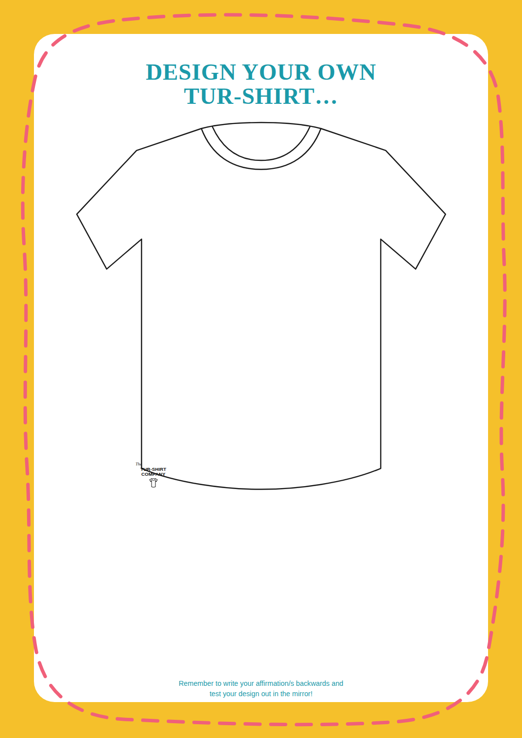Design your ownTur-shirt…
The TUR-SHIRT COMPANY
Remember to write your affirmation/s backwards and
test your design out in the mirror!